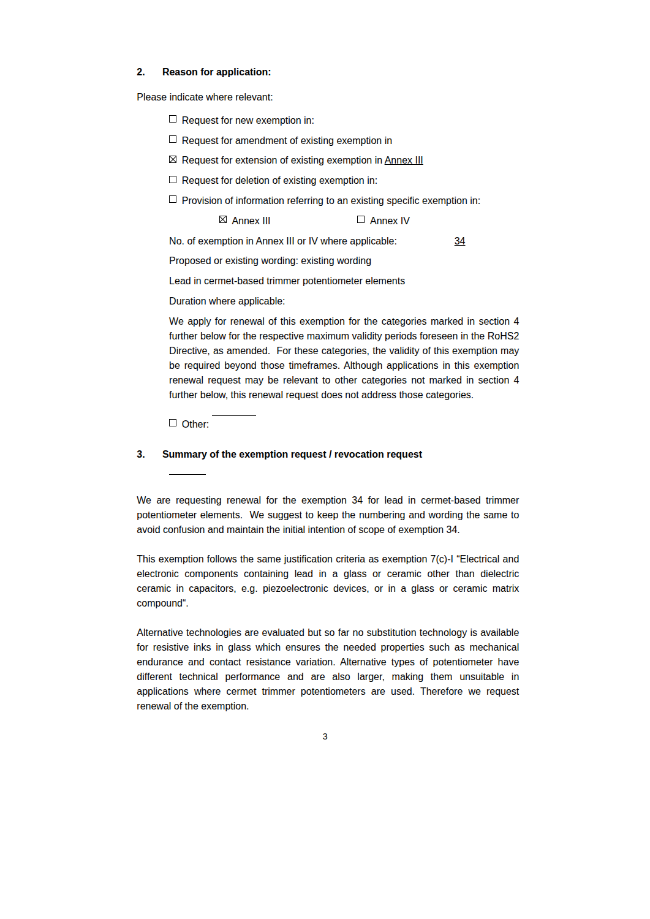2. Reason for application:
Please indicate where relevant:
Request for new exemption in:
Request for amendment of existing exemption in
Request for extension of existing exemption in Annex III
Request for deletion of existing exemption in:
Provision of information referring to an existing specific exemption in:
Annex III
Annex IV
No. of exemption in Annex III or IV where applicable: 34
Proposed or existing wording: existing wording
Lead in cermet-based trimmer potentiometer elements
Duration where applicable:
We apply for renewal of this exemption for the categories marked in section 4 further below for the respective maximum validity periods foreseen in the RoHS2 Directive, as amended. For these categories, the validity of this exemption may be required beyond those timeframes. Although applications in this exemption renewal request may be relevant to other categories not marked in section 4 further below, this renewal request does not address those categories.
Other:
3. Summary of the exemption request / revocation request
We are requesting renewal for the exemption 34 for lead in cermet-based trimmer potentiometer elements. We suggest to keep the numbering and wording the same to avoid confusion and maintain the initial intention of scope of exemption 34.
This exemption follows the same justification criteria as exemption 7(c)-I “Electrical and electronic components containing lead in a glass or ceramic other than dielectric ceramic in capacitors, e.g. piezoelectronic devices, or in a glass or ceramic matrix compound“.
Alternative technologies are evaluated but so far no substitution technology is available for resistive inks in glass which ensures the needed properties such as mechanical endurance and contact resistance variation. Alternative types of potentiometer have different technical performance and are also larger, making them unsuitable in applications where cermet trimmer potentiometers are used. Therefore we request renewal of the exemption.
3